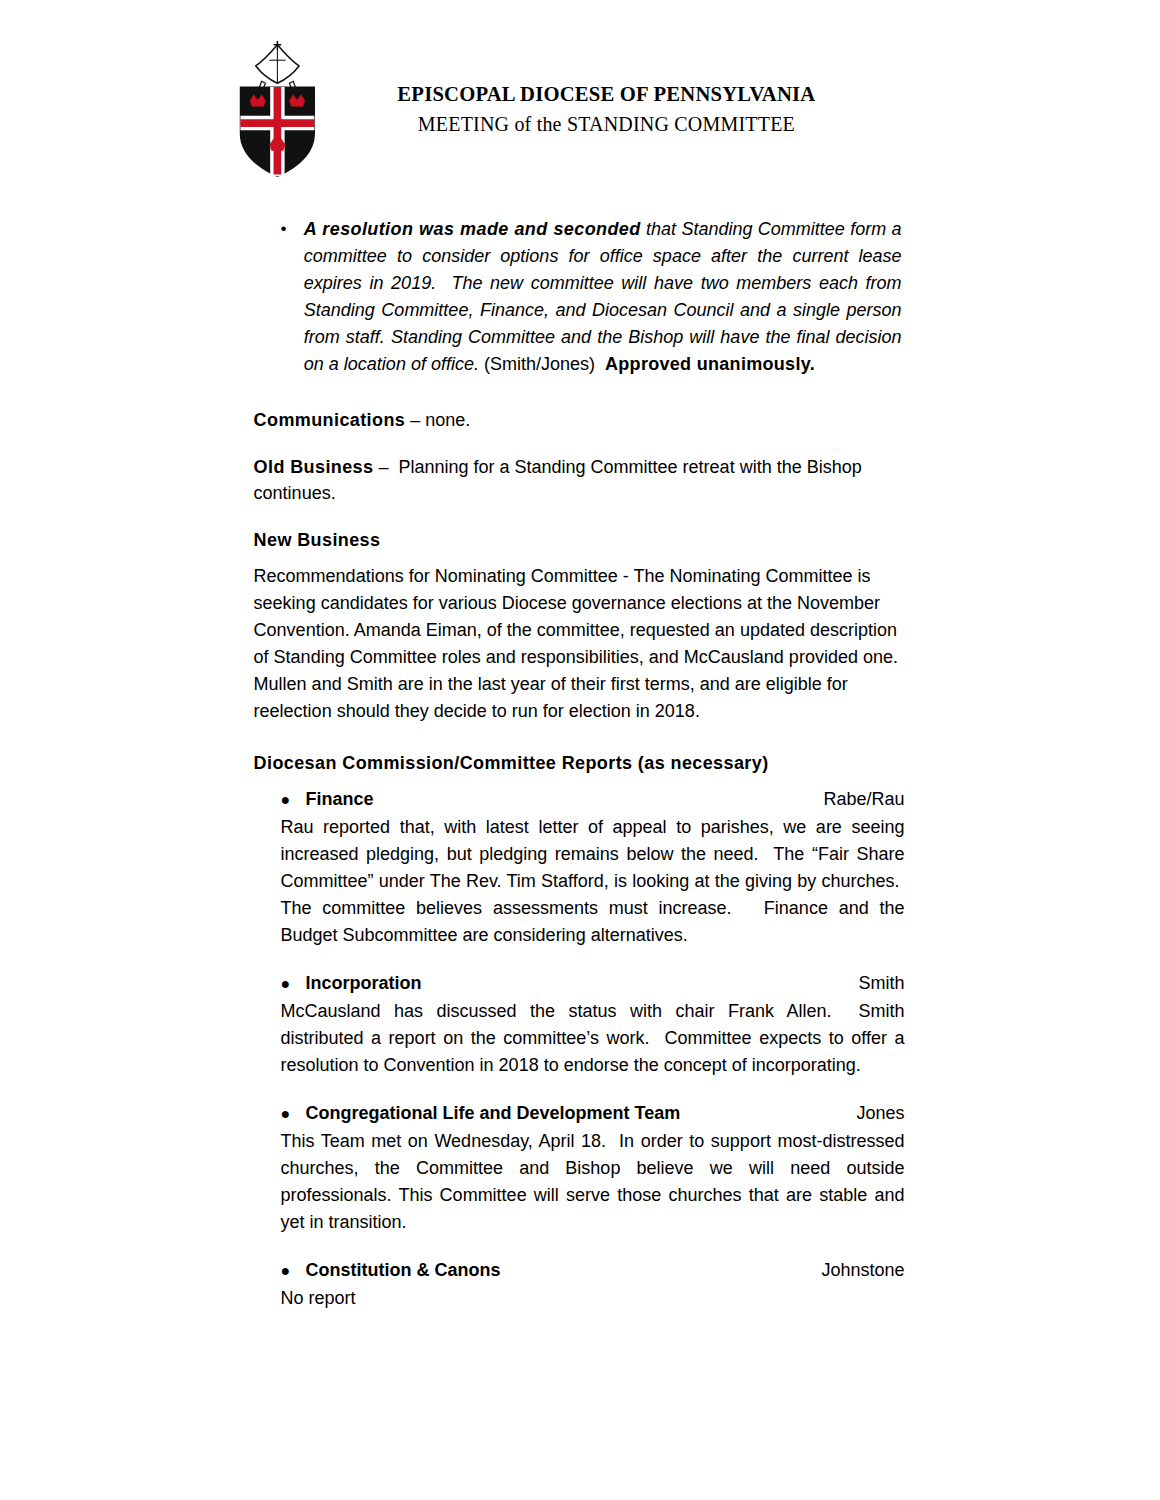EPISCOPAL DIOCESE OF PENNSYLVANIA
MEETING of the STANDING COMMITTEE
•
A resolution was made and seconded that Standing Committee form a committee to consider options for office space after the current lease expires in 2019. The new committee will have two members each from Standing Committee, Finance, and Diocesan Council and a single person from staff. Standing Committee and the Bishop will have the final decision on a location of office. (Smith/Jones) Approved unanimously.
Communications – none.
Old Business – Planning for a Standing Committee retreat with the Bishop continues.
New Business
Recommendations for Nominating Committee - The Nominating Committee is seeking candidates for various Diocese governance elections at the November Convention. Amanda Eiman, of the committee, requested an updated description of Standing Committee roles and responsibilities, and McCausland provided one. Mullen and Smith are in the last year of their first terms, and are eligible for reelection should they decide to run for election in 2018.
Diocesan Commission/Committee Reports (as necessary)
● Finance Rabe/Rau
Rau reported that, with latest letter of appeal to parishes, we are seeing increased pledging, but pledging remains below the need. The “Fair Share Committee” under The Rev. Tim Stafford, is looking at the giving by churches. The committee believes assessments must increase. Finance and the Budget Subcommittee are considering alternatives.
● Incorporation Smith
McCausland has discussed the status with chair Frank Allen. Smith distributed a report on the committee’s work. Committee expects to offer a resolution to Convention in 2018 to endorse the concept of incorporating.
● Congregational Life and Development Team Jones
This Team met on Wednesday, April 18. In order to support most-distressed churches, the Committee and Bishop believe we will need outside professionals. This Committee will serve those churches that are stable and yet in transition.
● Constitution & Canons Johnstone
No report